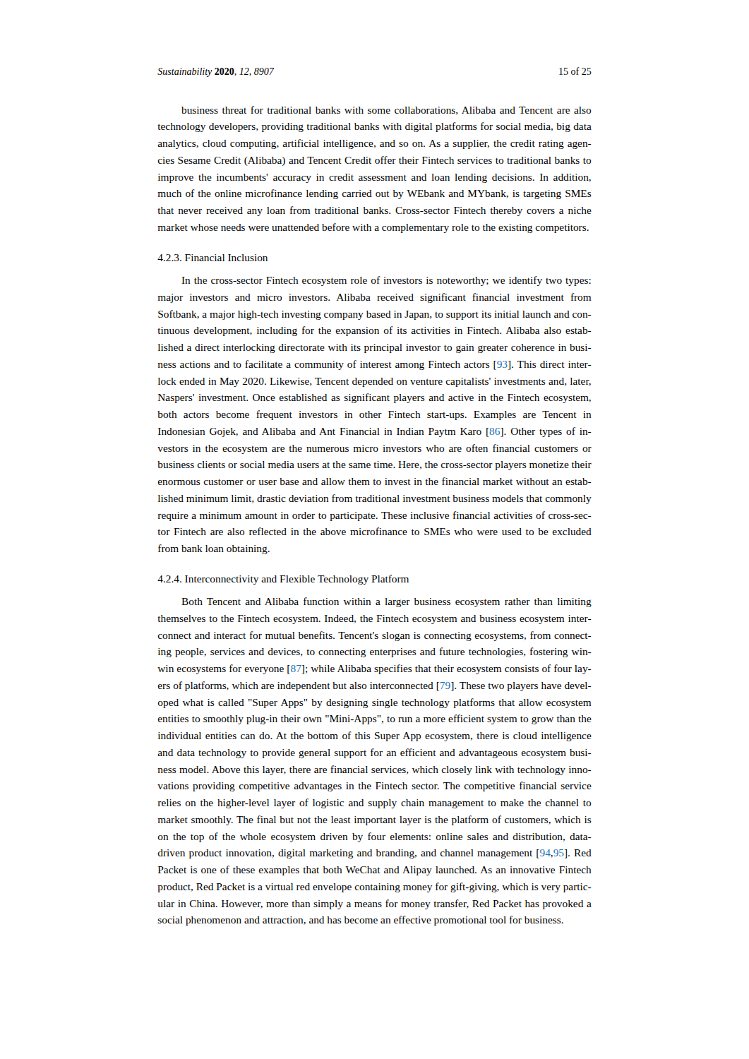Sustainability 2020, 12, 8907
15 of 25
business threat for traditional banks with some collaborations, Alibaba and Tencent are also technology developers, providing traditional banks with digital platforms for social media, big data analytics, cloud computing, artificial intelligence, and so on. As a supplier, the credit rating agencies Sesame Credit (Alibaba) and Tencent Credit offer their Fintech services to traditional banks to improve the incumbents' accuracy in credit assessment and loan lending decisions. In addition, much of the online microfinance lending carried out by WEbank and MYbank, is targeting SMEs that never received any loan from traditional banks. Cross-sector Fintech thereby covers a niche market whose needs were unattended before with a complementary role to the existing competitors.
4.2.3. Financial Inclusion
In the cross-sector Fintech ecosystem role of investors is noteworthy; we identify two types: major investors and micro investors. Alibaba received significant financial investment from Softbank, a major high-tech investing company based in Japan, to support its initial launch and continuous development, including for the expansion of its activities in Fintech. Alibaba also established a direct interlocking directorate with its principal investor to gain greater coherence in business actions and to facilitate a community of interest among Fintech actors [93]. This direct interlock ended in May 2020. Likewise, Tencent depended on venture capitalists' investments and, later, Naspers' investment. Once established as significant players and active in the Fintech ecosystem, both actors become frequent investors in other Fintech start-ups. Examples are Tencent in Indonesian Gojek, and Alibaba and Ant Financial in Indian Paytm Karo [86]. Other types of investors in the ecosystem are the numerous micro investors who are often financial customers or business clients or social media users at the same time. Here, the cross-sector players monetize their enormous customer or user base and allow them to invest in the financial market without an established minimum limit, drastic deviation from traditional investment business models that commonly require a minimum amount in order to participate. These inclusive financial activities of cross-sector Fintech are also reflected in the above microfinance to SMEs who were used to be excluded from bank loan obtaining.
4.2.4. Interconnectivity and Flexible Technology Platform
Both Tencent and Alibaba function within a larger business ecosystem rather than limiting themselves to the Fintech ecosystem. Indeed, the Fintech ecosystem and business ecosystem interconnect and interact for mutual benefits. Tencent's slogan is connecting ecosystems, from connecting people, services and devices, to connecting enterprises and future technologies, fostering win-win ecosystems for everyone [87]; while Alibaba specifies that their ecosystem consists of four layers of platforms, which are independent but also interconnected [79]. These two players have developed what is called "Super Apps" by designing single technology platforms that allow ecosystem entities to smoothly plug-in their own "Mini-Apps", to run a more efficient system to grow than the individual entities can do. At the bottom of this Super App ecosystem, there is cloud intelligence and data technology to provide general support for an efficient and advantageous ecosystem business model. Above this layer, there are financial services, which closely link with technology innovations providing competitive advantages in the Fintech sector. The competitive financial service relies on the higher-level layer of logistic and supply chain management to make the channel to market smoothly. The final but not the least important layer is the platform of customers, which is on the top of the whole ecosystem driven by four elements: online sales and distribution, data-driven product innovation, digital marketing and branding, and channel management [94,95]. Red Packet is one of these examples that both WeChat and Alipay launched. As an innovative Fintech product, Red Packet is a virtual red envelope containing money for gift-giving, which is very particular in China. However, more than simply a means for money transfer, Red Packet has provoked a social phenomenon and attraction, and has become an effective promotional tool for business.